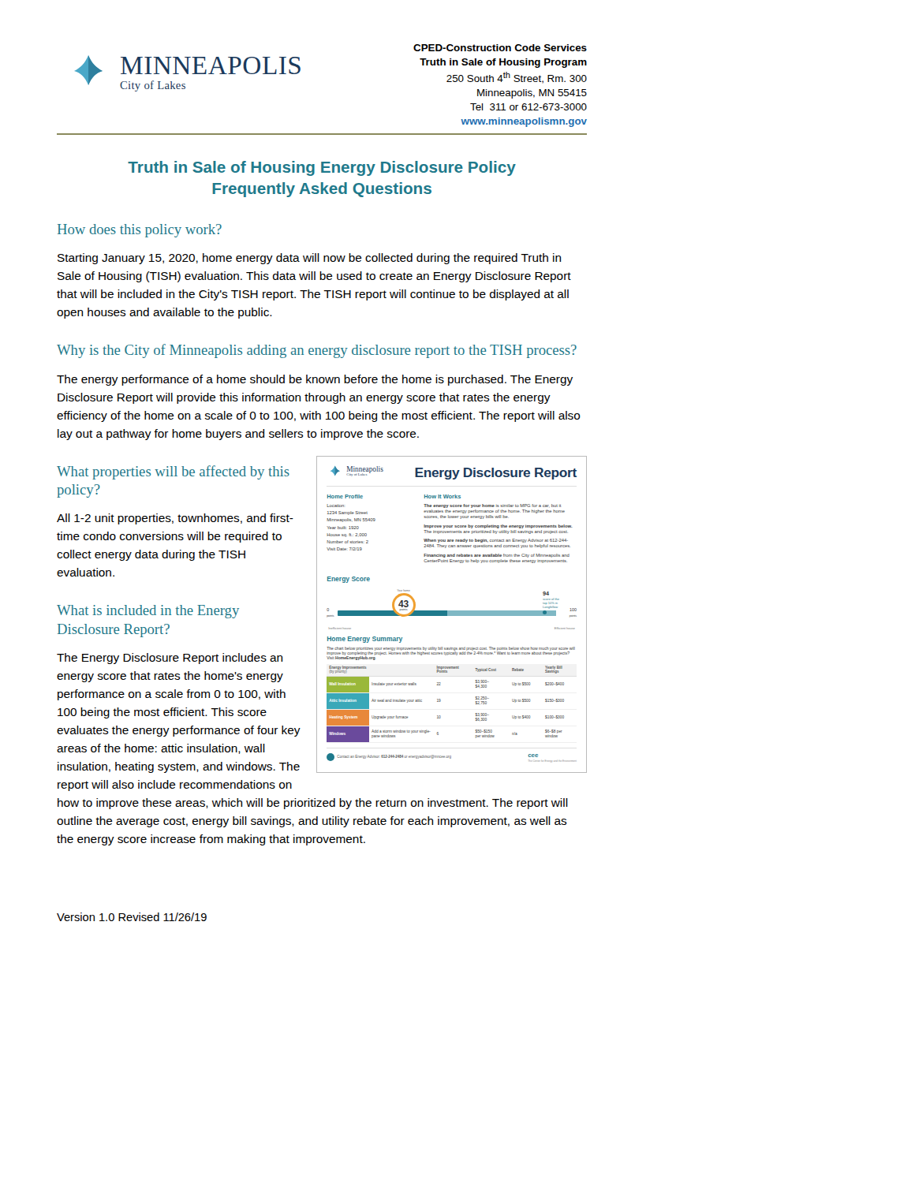MINNEAPOLIS City of Lakes
CPED-Construction Code Services
Truth in Sale of Housing Program
250 South 4th Street, Rm. 300
Minneapolis, MN 55415
Tel 311 or 612-673-3000
www.minneapolismn.gov
Truth in Sale of Housing Energy Disclosure Policy
Frequently Asked Questions
How does this policy work?
Starting January 15, 2020, home energy data will now be collected during the required Truth in Sale of Housing (TISH) evaluation. This data will be used to create an Energy Disclosure Report that will be included in the City's TISH report. The TISH report will continue to be displayed at all open houses and available to the public.
Why is the City of Minneapolis adding an energy disclosure report to the TISH process?
The energy performance of a home should be known before the home is purchased. The Energy Disclosure Report will provide this information through an energy score that rates the energy efficiency of the home on a scale of 0 to 100, with 100 being the most efficient. The report will also lay out a pathway for home buyers and sellers to improve the score.
Minneapolis City of Lakes
Energy Disclosure Report
Home Profile
Location:
1234 Sample Street
Minneapolis, MN 55409
Year built: 1920
House sq. ft.: 2,000
Number of stories: 2
Visit Date: 7/2/19
How It Works
The energy score for your home is similar to MPG for a car, but it evaluates the energy performance of the home. The higher the home scores, the lower your energy bills will be.
Improve your score by completing the energy improvements below. The improvements are prioritized by utility bill savings and project cost.
When you are ready to begin, contact an Energy Advisor at 612-244-2484. They can answer questions and connect you to helpful resources.
Financing and rebates are available from the City of Minneapolis and CenterPoint Energy to help you complete these energy improvements.
Energy Score
0
points
100
points
Your home 43points
94
score of the
top 10% in
Longfellow
Inefficient house Efficient house
Home Energy Summary
The chart below prioritizes your energy improvements by utility bill savings and project cost. The points below show how much your score will improve by completing the project. Homes with the highest scores typically add the 2-4% more.* Want to learn more about these projects? Visit HomeEnergyHub.org.
| Energy Improvements (by priority) | | Improvement Points | Typical Cost | Rebate | Yearly Bill Savings |
| --- | --- | --- | --- | --- | --- |
| Wall Insulation | Insulate your exterior walls | 22 | $3,900– $4,300 | Up to $500 | $200–$400 |
| Attic Insulation | Air seal and insulate your attic | 19 | $2,250– $2,750 | Up to $500 | $150–$300 |
| Heating System | Upgrade your furnace | 10 | $3,900– $6,300 | Up to $400 | $100–$300 |
| Windows | Add a storm window to your single-pane windows | 6 | $50–$150 per window | n/a | $6–$8 per window |
Contact an Energy Advisor: 612-244-2484 or energyadvisor@mncee.org
ceeThe Center for Energy and the Environment
What properties will be affected by this policy?
All 1-2 unit properties, townhomes, and first-time condo conversions will be required to collect energy data during the TISH evaluation.
What is included in the Energy Disclosure Report?
The Energy Disclosure Report includes an energy score that rates the home's energy performance on a scale from 0 to 100, with 100 being the most efficient. This score evaluates the energy performance of four key areas of the home: attic insulation, wall insulation, heating system, and windows. The report will also include recommendations on how to improve these areas, which will be prioritized by the return on investment. The report will outline the average cost, energy bill savings, and utility rebate for each improvement, as well as the energy score increase from making that improvement.
Version 1.0 Revised 11/26/19